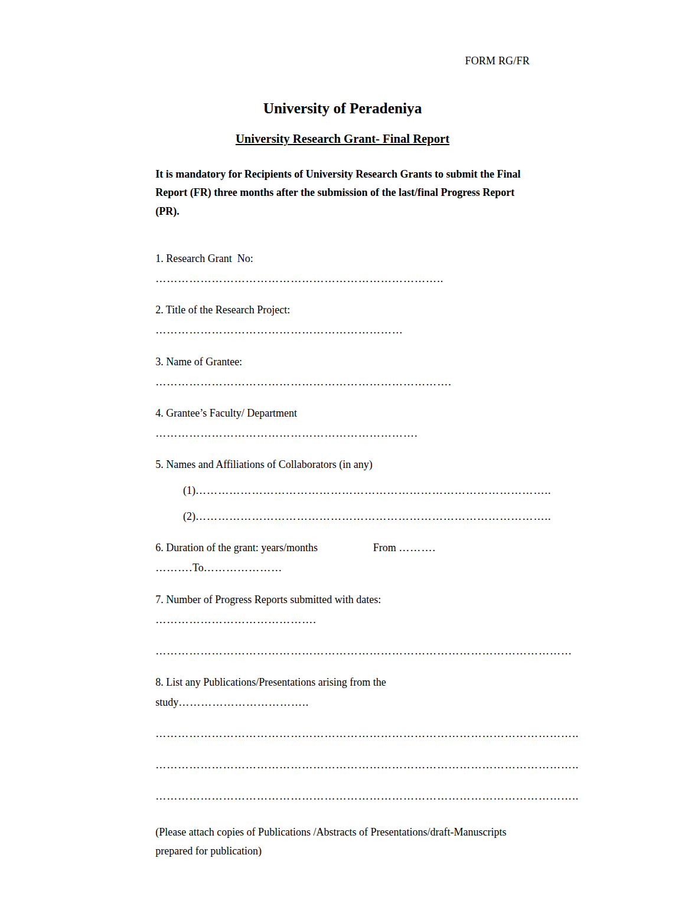FORM RG/FR
University of Peradeniya
University Research Grant- Final Report
It is mandatory for Recipients of University Research Grants to submit the Final Report (FR) three months after the submission of the last/final Progress Report (PR).
1. Research Grant No: …………………………………………………………………..
2. Title of the Research Project: …………………………………………………………
3. Name of Grantee: …………………………………………………………………….
4. Grantee’s Faculty/ Department …………………………………………………………….
5. Names and Affiliations of Collaborators (in any)
(1)…………………………………………………………………………………..
(2)…………………………………………………………………………………..
6. Duration of the grant: years/months From ………. ………. To…………………
7. Number of Progress Reports submitted with dates: …………………………………….
…………………………………………………………………………………………………
8. List any Publications/Presentations arising from the study……………………………..
…………………………………………………………………………………………………..
…………………………………………………………………………………………………..
…………………………………………………………………………………………………..
(Please attach copies of Publications /Abstracts of Presentations/draft-Manuscripts prepared for publication)